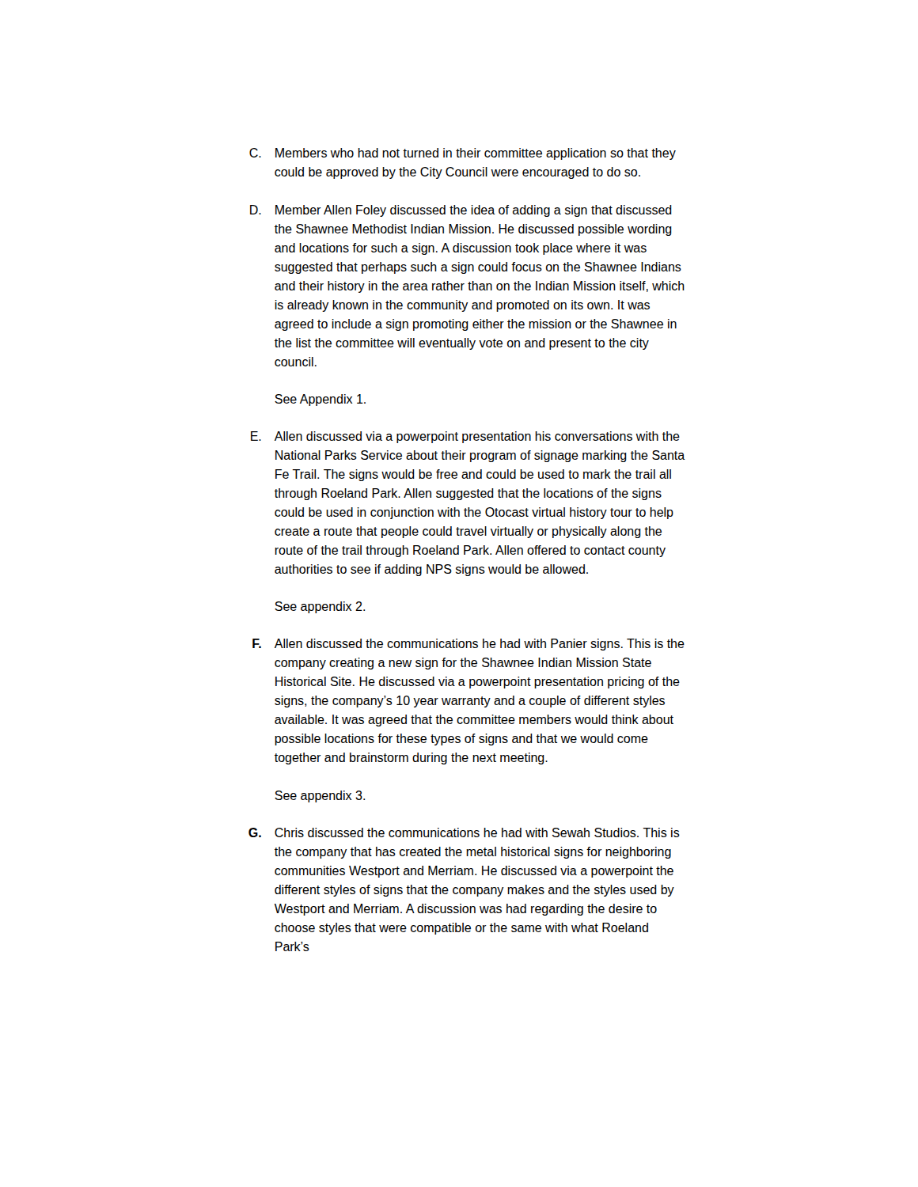Members who had not turned in their committee application so that they could be approved by the City Council were encouraged to do so.
Member Allen Foley discussed the idea of adding a sign that discussed the Shawnee Methodist Indian Mission. He discussed possible wording and locations for such a sign. A discussion took place where it was suggested that perhaps such a sign could focus on the Shawnee Indians and their history in the area rather than on the Indian Mission itself, which is already known in the community and promoted on its own. It was agreed to include a sign promoting either the mission or the Shawnee in the list the committee will eventually vote on and present to the city council.
See Appendix 1.
Allen discussed via a powerpoint presentation his conversations with the National Parks Service about their program of signage marking the Santa Fe Trail. The signs would be free and could be used to mark the trail all through Roeland Park. Allen suggested that the locations of the signs could be used in conjunction with the Otocast virtual history tour to help create a route that people could travel virtually or physically along the route of the trail through Roeland Park. Allen offered to contact county authorities to see if adding NPS signs would be allowed.
See appendix 2.
Allen discussed the communications he had with Panier signs. This is the company creating a new sign for the Shawnee Indian Mission State Historical Site. He discussed via a powerpoint presentation pricing of the signs, the company’s 10 year warranty and a couple of different styles available. It was agreed that the committee members would think about possible locations for these types of signs and that we would come together and brainstorm during the next meeting.
See appendix 3.
Chris discussed the communications he had with Sewah Studios. This is the company that has created the metal historical signs for neighboring communities Westport and Merriam. He discussed via a powerpoint the different styles of signs that the company makes and the styles used by Westport and Merriam. A discussion was had regarding the desire to choose styles that were compatible or the same with what Roeland Park’s